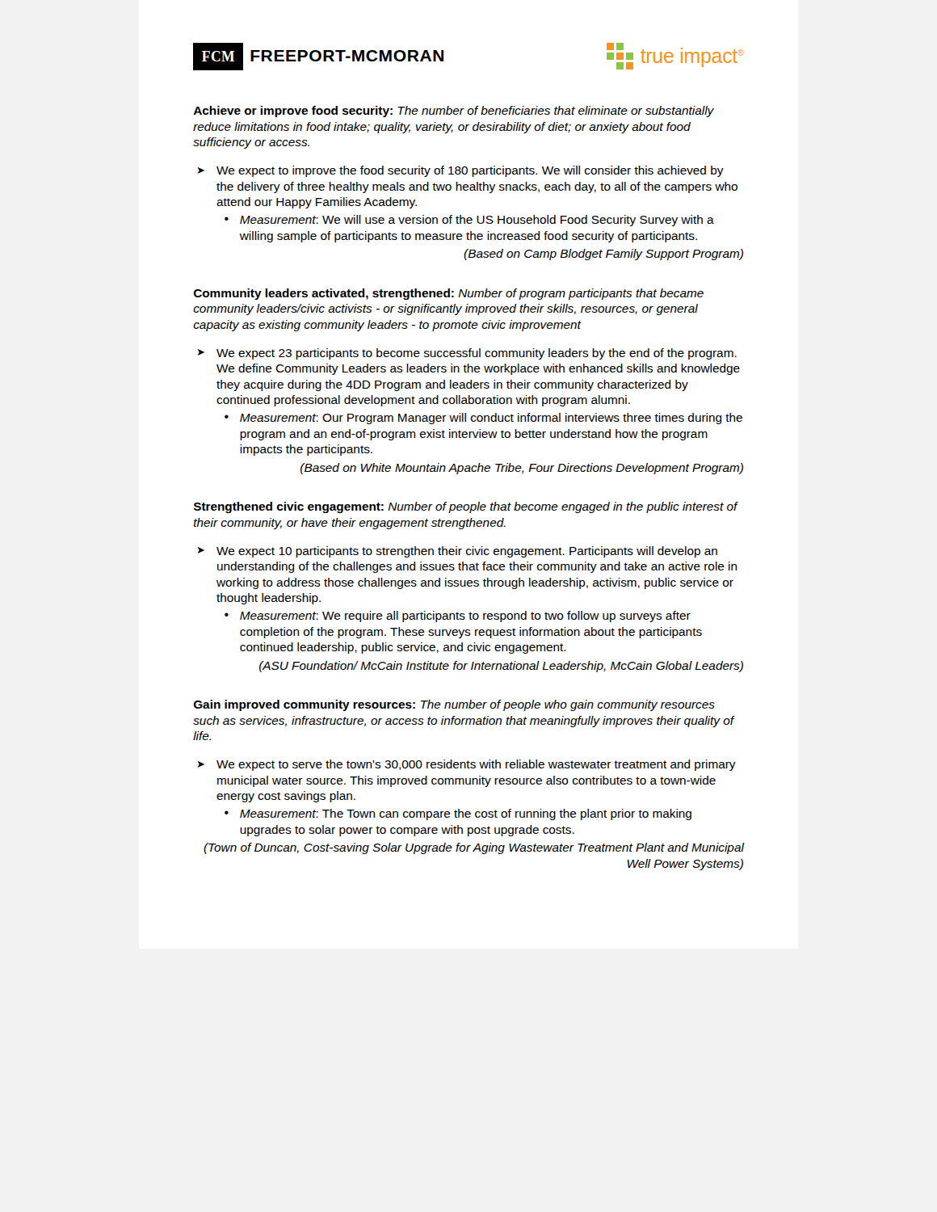FCM
Freeport-McMoRan
true impact®
Achieve or improve food security: The number of beneficiaries that eliminate or substantially reduce limitations in food intake; quality, variety, or desirability of diet; or anxiety about food sufficiency or access.
We expect to improve the food security of 180 participants. We will consider this achieved by the delivery of three healthy meals and two healthy snacks, each day, to all of the campers who attend our Happy Families Academy.
Measurement: We will use a version of the US Household Food Security Survey with a willing sample of participants to measure the increased food security of participants.
(Based on Camp Blodget Family Support Program)
Community leaders activated, strengthened: Number of program participants that became community leaders/civic activists - or significantly improved their skills, resources, or general capacity as existing community leaders - to promote civic improvement
We expect 23 participants to become successful community leaders by the end of the program. We define Community Leaders as leaders in the workplace with enhanced skills and knowledge they acquire during the 4DD Program and leaders in their community characterized by continued professional development and collaboration with program alumni.
Measurement: Our Program Manager will conduct informal interviews three times during the program and an end-of-program exist interview to better understand how the program impacts the participants.
(Based on White Mountain Apache Tribe, Four Directions Development Program)
Strengthened civic engagement: Number of people that become engaged in the public interest of their community, or have their engagement strengthened.
We expect 10 participants to strengthen their civic engagement. Participants will develop an understanding of the challenges and issues that face their community and take an active role in working to address those challenges and issues through leadership, activism, public service or thought leadership.
Measurement: We require all participants to respond to two follow up surveys after completion of the program. These surveys request information about the participants continued leadership, public service, and civic engagement.
(ASU Foundation/ McCain Institute for International Leadership, McCain Global Leaders)
Gain improved community resources: The number of people who gain community resources such as services, infrastructure, or access to information that meaningfully improves their quality of life.
We expect to serve the town's 30,000 residents with reliable wastewater treatment and primary municipal water source. This improved community resource also contributes to a town-wide energy cost savings plan.
Measurement: The Town can compare the cost of running the plant prior to making upgrades to solar power to compare with post upgrade costs.
(Town of Duncan, Cost-saving Solar Upgrade for Aging Wastewater Treatment Plant and Municipal Well Power Systems)